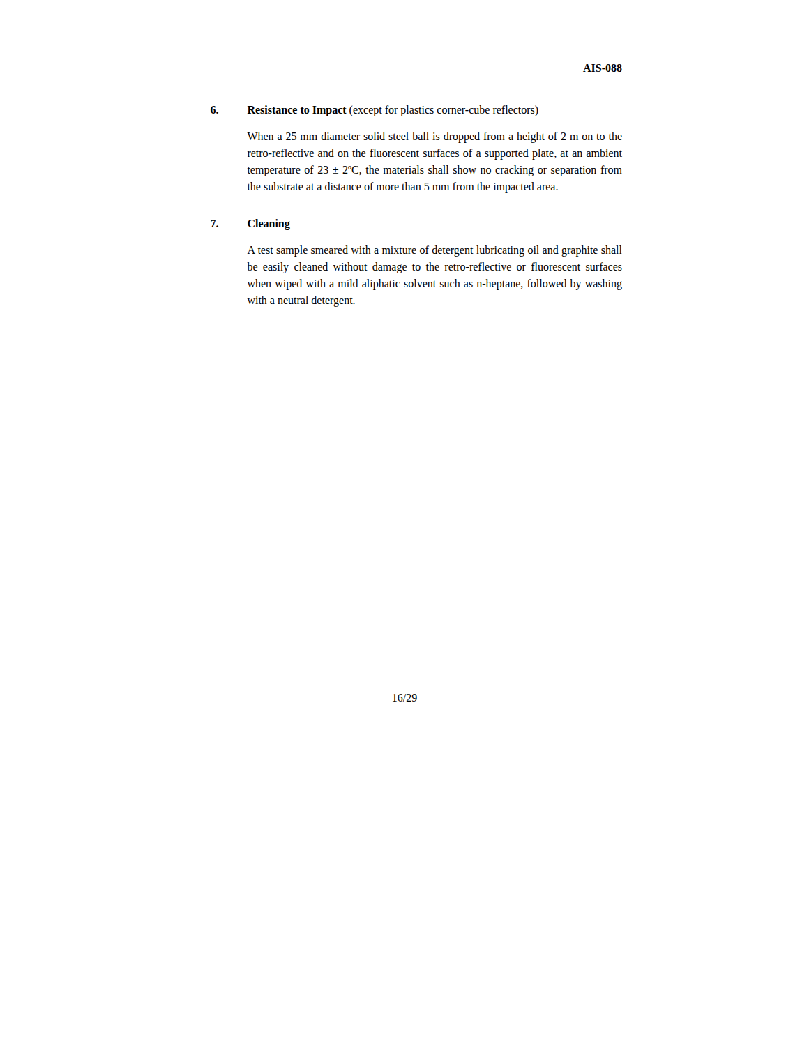AIS-088
6. Resistance to Impact (except for plastics corner-cube reflectors)
When a 25 mm diameter solid steel ball is dropped from a height of 2 m on to the retro-reflective and on the fluorescent surfaces of a supported plate, at an ambient temperature of 23 ± 2ºC, the materials shall show no cracking or separation from the substrate at a distance of more than 5 mm from the impacted area.
7. Cleaning
A test sample smeared with a mixture of detergent lubricating oil and graphite shall be easily cleaned without damage to the retro-reflective or fluorescent surfaces when wiped with a mild aliphatic solvent such as n-heptane, followed by washing with a neutral detergent.
16/29